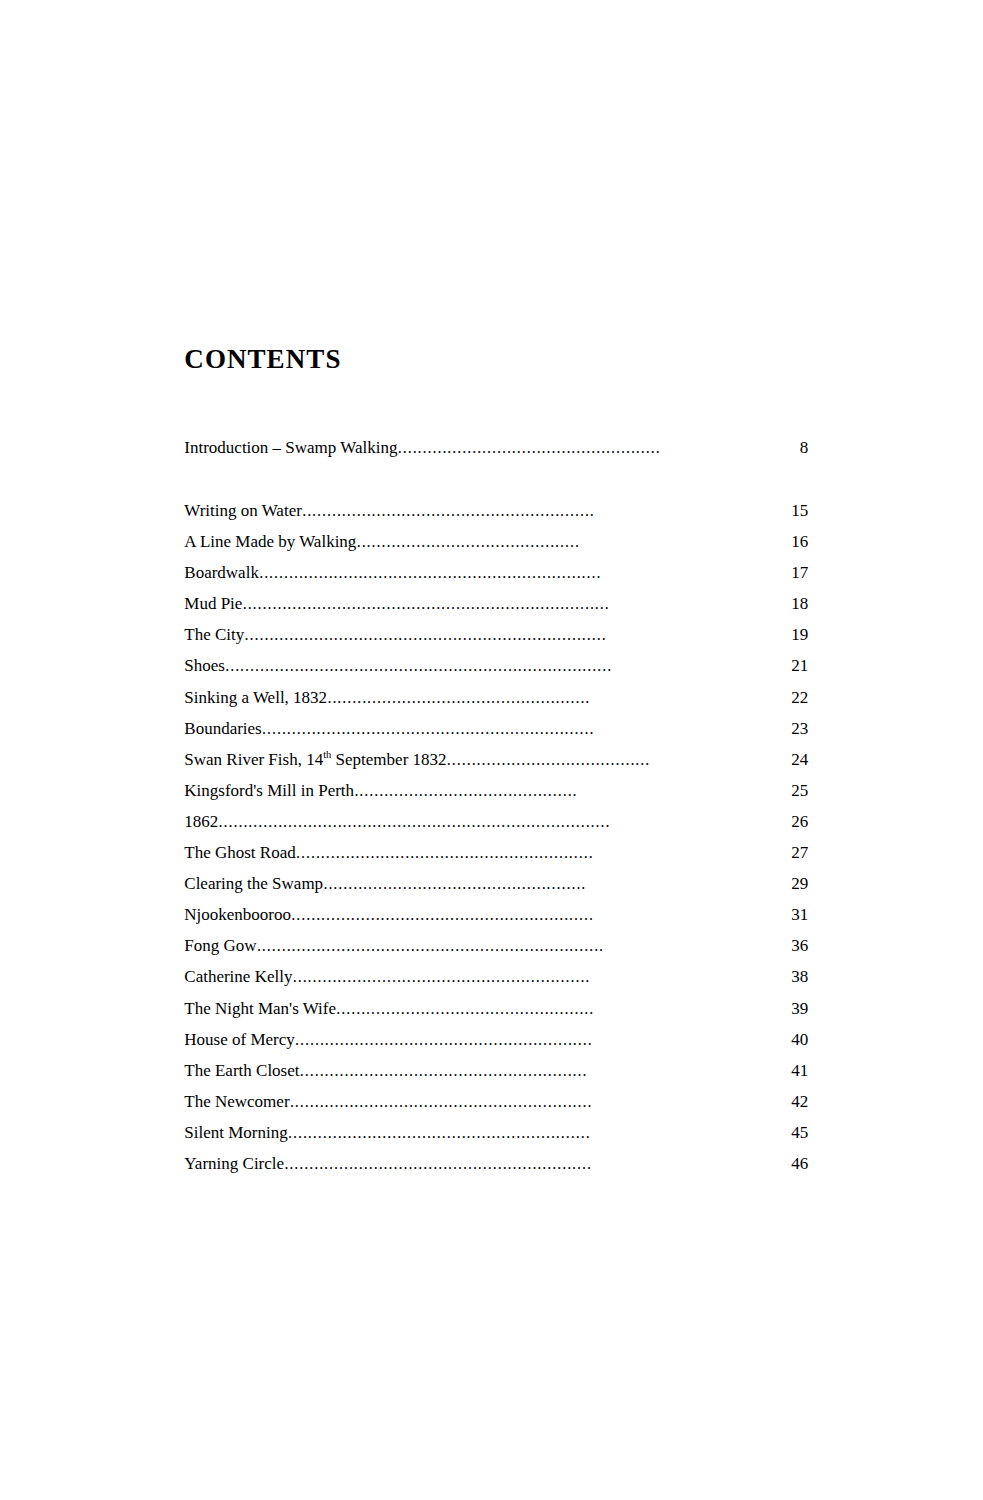CONTENTS
Introduction – Swamp Walking ..................................................... 8
Writing on Water ........................................................... 15
A Line Made by Walking ............................................. 16
Boardwalk ..................................................................... 17
Mud Pie .......................................................................... 18
The City ......................................................................... 19
Shoes .............................................................................. 21
Sinking a Well, 1832 ..................................................... 22
Boundaries ................................................................... 23
Swan River Fish, 14th September 1832 ......................................... 24
Kingsford's Mill in Perth ............................................. 25
1862 ............................................................................... 26
The Ghost Road ............................................................ 27
Clearing the Swamp ..................................................... 29
Njookenbooroo ............................................................. 31
Fong Gow ...................................................................... 36
Catherine Kelly ............................................................ 38
The Night Man's Wife .................................................... 39
House of Mercy ............................................................ 40
The Earth Closet .......................................................... 41
The Newcomer ............................................................. 42
Silent Morning ............................................................. 45
Yarning Circle .............................................................. 46